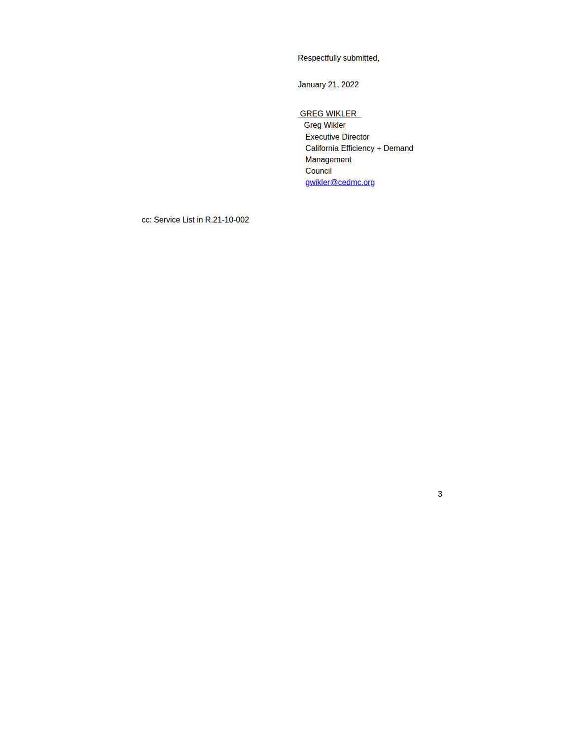Respectfully submitted,
January 21, 2022
GREG WIKLER
Greg Wikler
Executive Director
California Efficiency + Demand Management
Council
gwikler@cedmc.org
cc: Service List in R.21-10-002
3